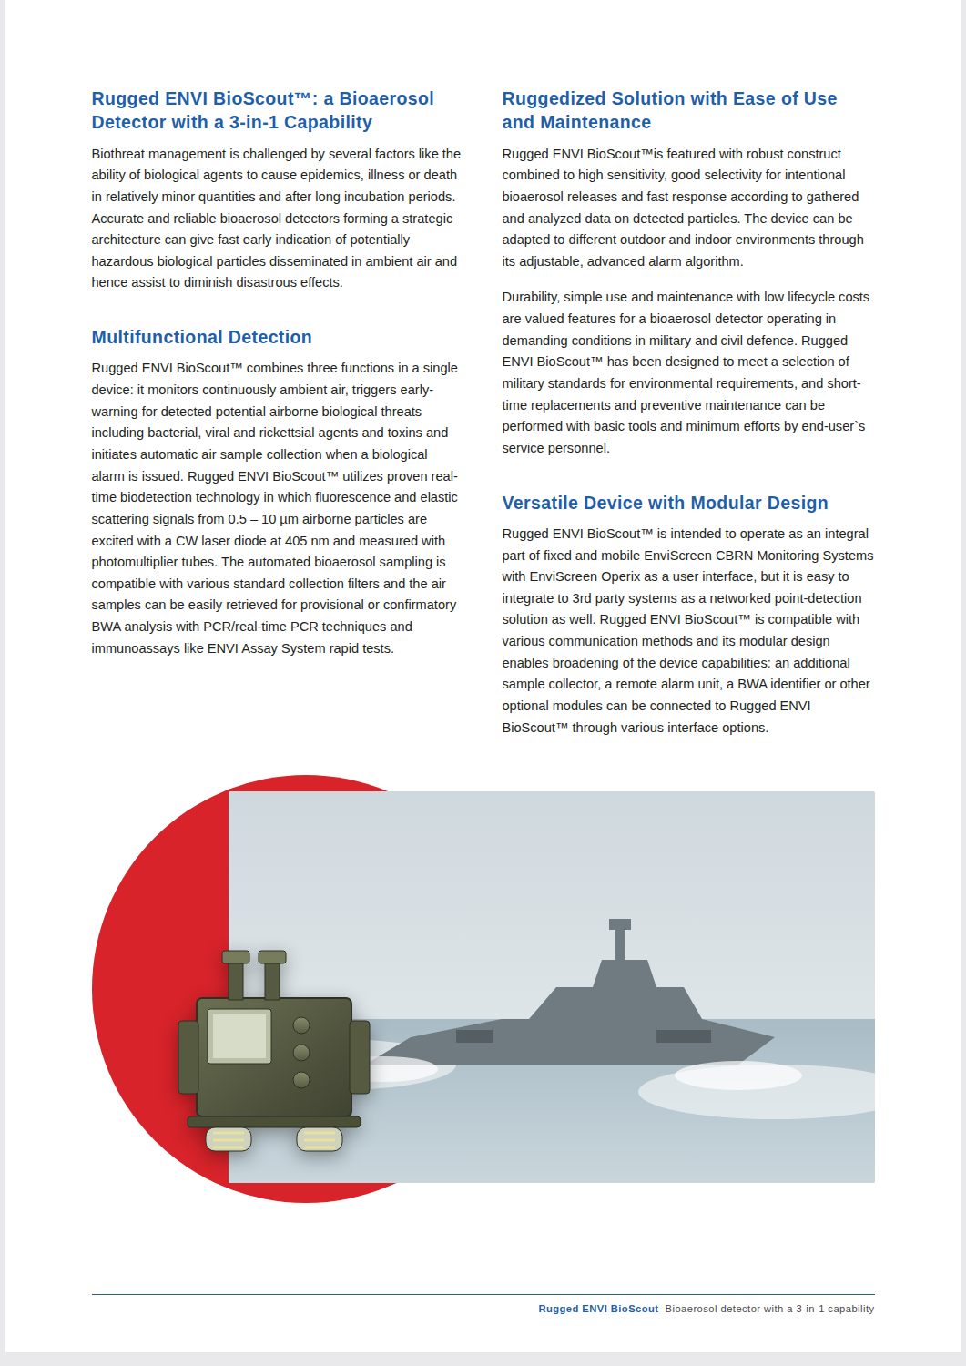Rugged ENVI BioScout™: a Bioaerosol Detector with a 3-in-1 Capability
Biothreat management is challenged by several factors like the ability of biological agents to cause epidemics, illness or death in relatively minor quantities and after long incubation periods. Accurate and reliable bioaerosol detectors forming a strategic architecture can give fast early indication of potentially hazardous biological particles disseminated in ambient air and hence assist to diminish disastrous effects.
Multifunctional Detection
Rugged ENVI BioScout™ combines three functions in a single device: it monitors continuously ambient air, triggers early-warning for detected potential airborne biological threats including bacterial, viral and rickettsial agents and toxins and initiates automatic air sample collection when a biological alarm is issued. Rugged ENVI BioScout™ utilizes proven real-time biodetection technology in which fluorescence and elastic scattering signals from 0.5 – 10 µm airborne particles are excited with a CW laser diode at 405 nm and measured with photomultiplier tubes. The automated bioaerosol sampling is compatible with various standard collection filters and the air samples can be easily retrieved for provisional or confirmatory BWA analysis with PCR/real-time PCR techniques and immunoassays like ENVI Assay System rapid tests.
Ruggedized Solution with Ease of Use and Maintenance
Rugged ENVI BioScout™is featured with robust construct combined to high sensitivity, good selectivity for intentional bioaerosol releases and fast response according to gathered and analyzed data on detected particles. The device can be adapted to different outdoor and indoor environments through its adjustable, advanced alarm algorithm.
Durability, simple use and maintenance with low lifecycle costs are valued features for a bioaerosol detector operating in demanding conditions in military and civil defence. Rugged ENVI BioScout™ has been designed to meet a selection of military standards for environmental requirements, and short-time replacements and preventive maintenance can be performed with basic tools and minimum efforts by end-user`s service personnel.
Versatile Device with Modular Design
Rugged ENVI BioScout™ is intended to operate as an integral part of fixed and mobile EnviScreen CBRN Monitoring Systems with EnviScreen Operix as a user interface, but it is easy to integrate to 3rd party systems as a networked point-detection solution as well. Rugged ENVI BioScout™ is compatible with various communication methods and its modular design enables broadening of the device capabilities: an additional sample collector, a remote alarm unit, a BWA identifier or other optional modules can be connected to Rugged ENVI BioScout™ through various interface options.
Rugged ENVI BioScout Bioaerosol detector with a 3-in-1 capability